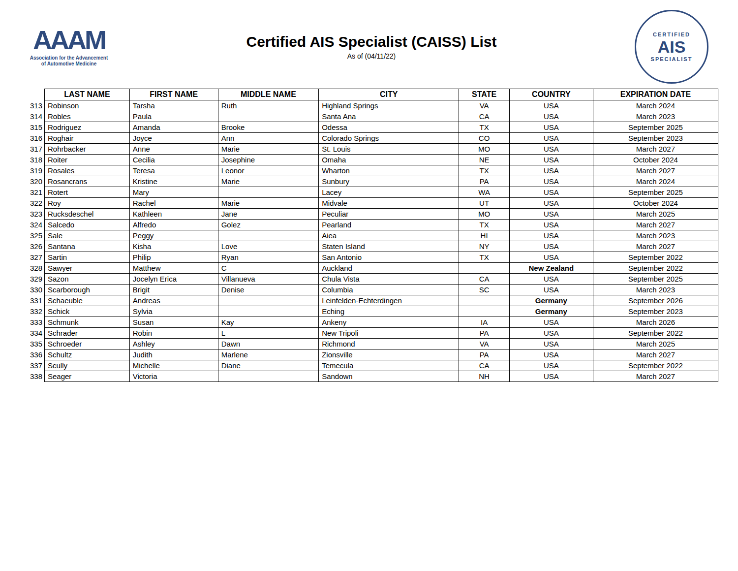AAAM
Association for the Advancement
of Automotive Medicine
Certified AIS Specialist (CAISS) List
As of (04/11/22)
Certified
AIS
Specialist
| | LAST NAME | FIRST NAME | MIDDLE NAME | CITY | STATE | COUNTRY | EXPIRATION DATE |
| --- | --- | --- | --- | --- | --- | --- | --- |
| 313 | Robinson | Tarsha | Ruth | Highland Springs | VA | USA | March 2024 |
| 314 | Robles | Paula | | Santa Ana | CA | USA | March 2023 |
| 315 | Rodriguez | Amanda | Brooke | Odessa | TX | USA | September 2025 |
| 316 | Roghair | Joyce | Ann | Colorado Springs | CO | USA | September 2023 |
| 317 | Rohrbacker | Anne | Marie | St. Louis | MO | USA | March 2027 |
| 318 | Roiter | Cecilia | Josephine | Omaha | NE | USA | October 2024 |
| 319 | Rosales | Teresa | Leonor | Wharton | TX | USA | March 2027 |
| 320 | Rosancrans | Kristine | Marie | Sunbury | PA | USA | March 2024 |
| 321 | Rotert | Mary | | Lacey | WA | USA | September 2025 |
| 322 | Roy | Rachel | Marie | Midvale | UT | USA | October 2024 |
| 323 | Rucksdeschel | Kathleen | Jane | Peculiar | MO | USA | March 2025 |
| 324 | Salcedo | Alfredo | Golez | Pearland | TX | USA | March 2027 |
| 325 | Sale | Peggy | | Aiea | HI | USA | March 2023 |
| 326 | Santana | Kisha | Love | Staten Island | NY | USA | March 2027 |
| 327 | Sartin | Philip | Ryan | San Antonio | TX | USA | September 2022 |
| 328 | Sawyer | Matthew | C | Auckland | | New Zealand | September 2022 |
| 329 | Sazon | Jocelyn Erica | Villanueva | Chula Vista | CA | USA | September 2025 |
| 330 | Scarborough | Brigit | Denise | Columbia | SC | USA | March 2023 |
| 331 | Schaeuble | Andreas | | Leinfelden-Echterdingen | | Germany | September 2026 |
| 332 | Schick | Sylvia | | Eching | | Germany | September 2023 |
| 333 | Schmunk | Susan | Kay | Ankeny | IA | USA | March 2026 |
| 334 | Schrader | Robin | L | New Tripoli | PA | USA | September 2022 |
| 335 | Schroeder | Ashley | Dawn | Richmond | VA | USA | March 2025 |
| 336 | Schultz | Judith | Marlene | Zionsville | PA | USA | March 2027 |
| 337 | Scully | Michelle | Diane | Temecula | CA | USA | September 2022 |
| 338 | Seager | Victoria | | Sandown | NH | USA | March 2027 |